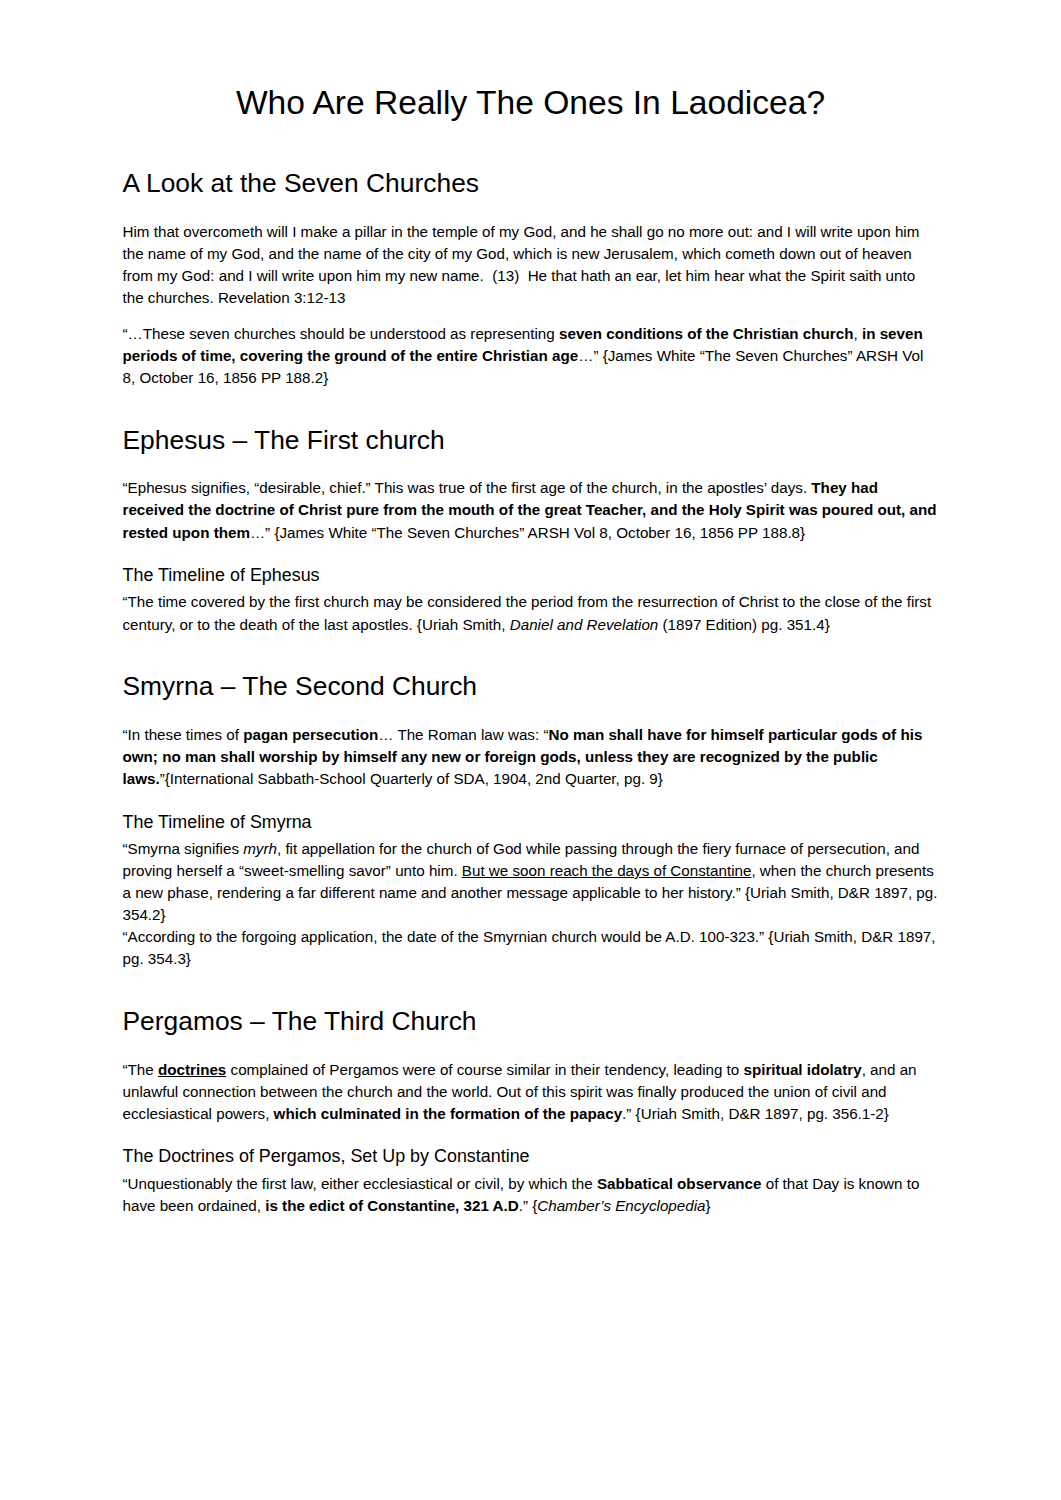Who Are Really The Ones In Laodicea?
A Look at the Seven Churches
Him that overcometh will I make a pillar in the temple of my God, and he shall go no more out: and I will write upon him the name of my God, and the name of the city of my God, which is new Jerusalem, which cometh down out of heaven from my God: and I will write upon him my new name. (13) He that hath an ear, let him hear what the Spirit saith unto the churches. Revelation 3:12-13
“…These seven churches should be understood as representing seven conditions of the Christian church, in seven periods of time, covering the ground of the entire Christian age…” {James White “The Seven Churches” ARSH Vol 8, October 16, 1856 PP 188.2}
Ephesus – The First church
“Ephesus signifies, “desirable, chief.” This was true of the first age of the church, in the apostles’ days. They had received the doctrine of Christ pure from the mouth of the great Teacher, and the Holy Spirit was poured out, and rested upon them…” {James White “The Seven Churches” ARSH Vol 8, October 16, 1856 PP 188.8}
The Timeline of Ephesus
“The time covered by the first church may be considered the period from the resurrection of Christ to the close of the first century, or to the death of the last apostles. {Uriah Smith, Daniel and Revelation (1897 Edition) pg. 351.4}
Smyrna – The Second Church
“In these times of pagan persecution… The Roman law was: “No man shall have for himself particular gods of his own; no man shall worship by himself any new or foreign gods, unless they are recognized by the public laws.”{International Sabbath-School Quarterly of SDA, 1904, 2nd Quarter, pg. 9}
The Timeline of Smyrna
“Smyrna signifies myrh, fit appellation for the church of God while passing through the fiery furnace of persecution, and proving herself a “sweet-smelling savor” unto him. But we soon reach the days of Constantine, when the church presents a new phase, rendering a far different name and another message applicable to her history.” {Uriah Smith, D&R 1897, pg. 354.2}
“According to the forgoing application, the date of the Smyrnian church would be A.D. 100-323.” {Uriah Smith, D&R 1897, pg. 354.3}
Pergamos – The Third Church
“The doctrines complained of Pergamos were of course similar in their tendency, leading to spiritual idolatry, and an unlawful connection between the church and the world. Out of this spirit was finally produced the union of civil and ecclesiastical powers, which culminated in the formation of the papacy.” {Uriah Smith, D&R 1897, pg. 356.1-2}
The Doctrines of Pergamos, Set Up by Constantine
“Unquestionably the first law, either ecclesiastical or civil, by which the Sabbatical observance of that Day is known to have been ordained, is the edict of Constantine, 321 A.D.” {Chamber’s Encyclopedia}